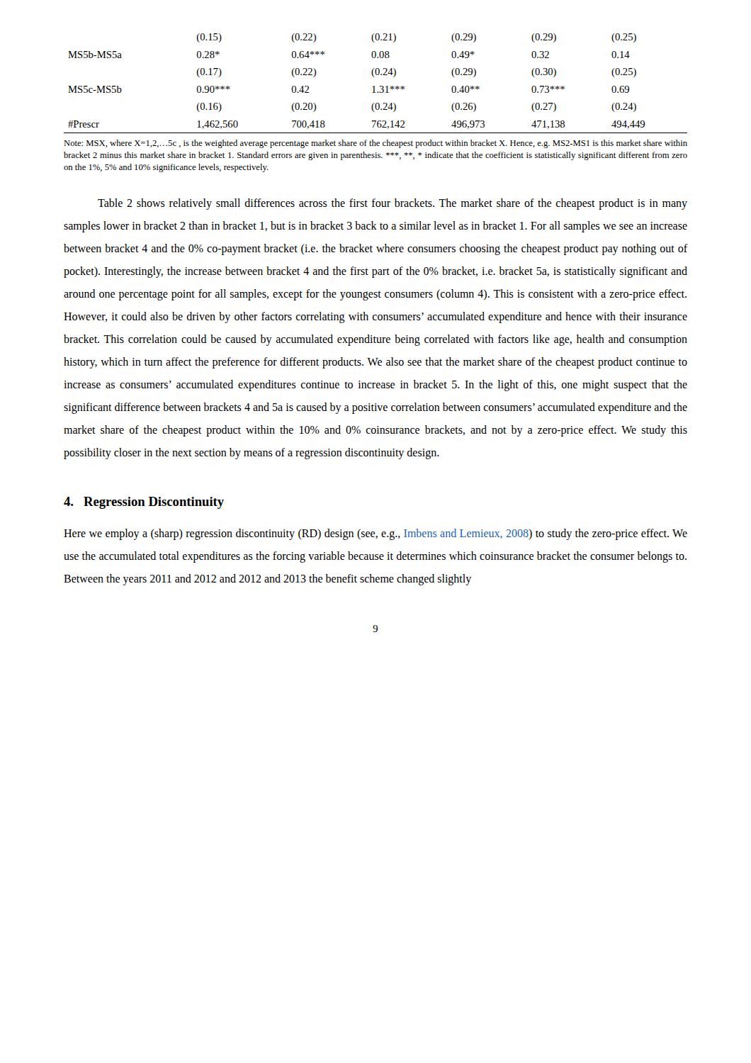| | (0.15) | (0.22) | (0.21) | (0.29) | (0.29) | (0.25) |
| MS5b-MS5a | 0.28* | 0.64*** | 0.08 | 0.49* | 0.32 | 0.14 |
| | (0.17) | (0.22) | (0.24) | (0.29) | (0.30) | (0.25) |
| MS5c-MS5b | 0.90*** | 0.42 | 1.31*** | 0.40** | 0.73*** | 0.69 |
| | (0.16) | (0.20) | (0.24) | (0.26) | (0.27) | (0.24) |
| #Prescr | 1,462,560 | 700,418 | 762,142 | 496,973 | 471,138 | 494,449 |
Note: MSX, where X=1,2,…5c , is the weighted average percentage market share of the cheapest product within bracket X. Hence, e.g. MS2-MS1 is this market share within bracket 2 minus this market share in bracket 1. Standard errors are given in parenthesis. ***, **, * indicate that the coefficient is statistically significant different from zero on the 1%, 5% and 10% significance levels, respectively.
Table 2 shows relatively small differences across the first four brackets. The market share of the cheapest product is in many samples lower in bracket 2 than in bracket 1, but is in bracket 3 back to a similar level as in bracket 1. For all samples we see an increase between bracket 4 and the 0% co-payment bracket (i.e. the bracket where consumers choosing the cheapest product pay nothing out of pocket). Interestingly, the increase between bracket 4 and the first part of the 0% bracket, i.e. bracket 5a, is statistically significant and around one percentage point for all samples, except for the youngest consumers (column 4). This is consistent with a zero-price effect. However, it could also be driven by other factors correlating with consumers’ accumulated expenditure and hence with their insurance bracket. This correlation could be caused by accumulated expenditure being correlated with factors like age, health and consumption history, which in turn affect the preference for different products. We also see that the market share of the cheapest product continue to increase as consumers’ accumulated expenditures continue to increase in bracket 5. In the light of this, one might suspect that the significant difference between brackets 4 and 5a is caused by a positive correlation between consumers’ accumulated expenditure and the market share of the cheapest product within the 10% and 0% coinsurance brackets, and not by a zero-price effect. We study this possibility closer in the next section by means of a regression discontinuity design.
4. Regression Discontinuity
Here we employ a (sharp) regression discontinuity (RD) design (see, e.g., Imbens and Lemieux, 2008) to study the zero-price effect. We use the accumulated total expenditures as the forcing variable because it determines which coinsurance bracket the consumer belongs to. Between the years 2011 and 2012 and 2012 and 2013 the benefit scheme changed slightly
9